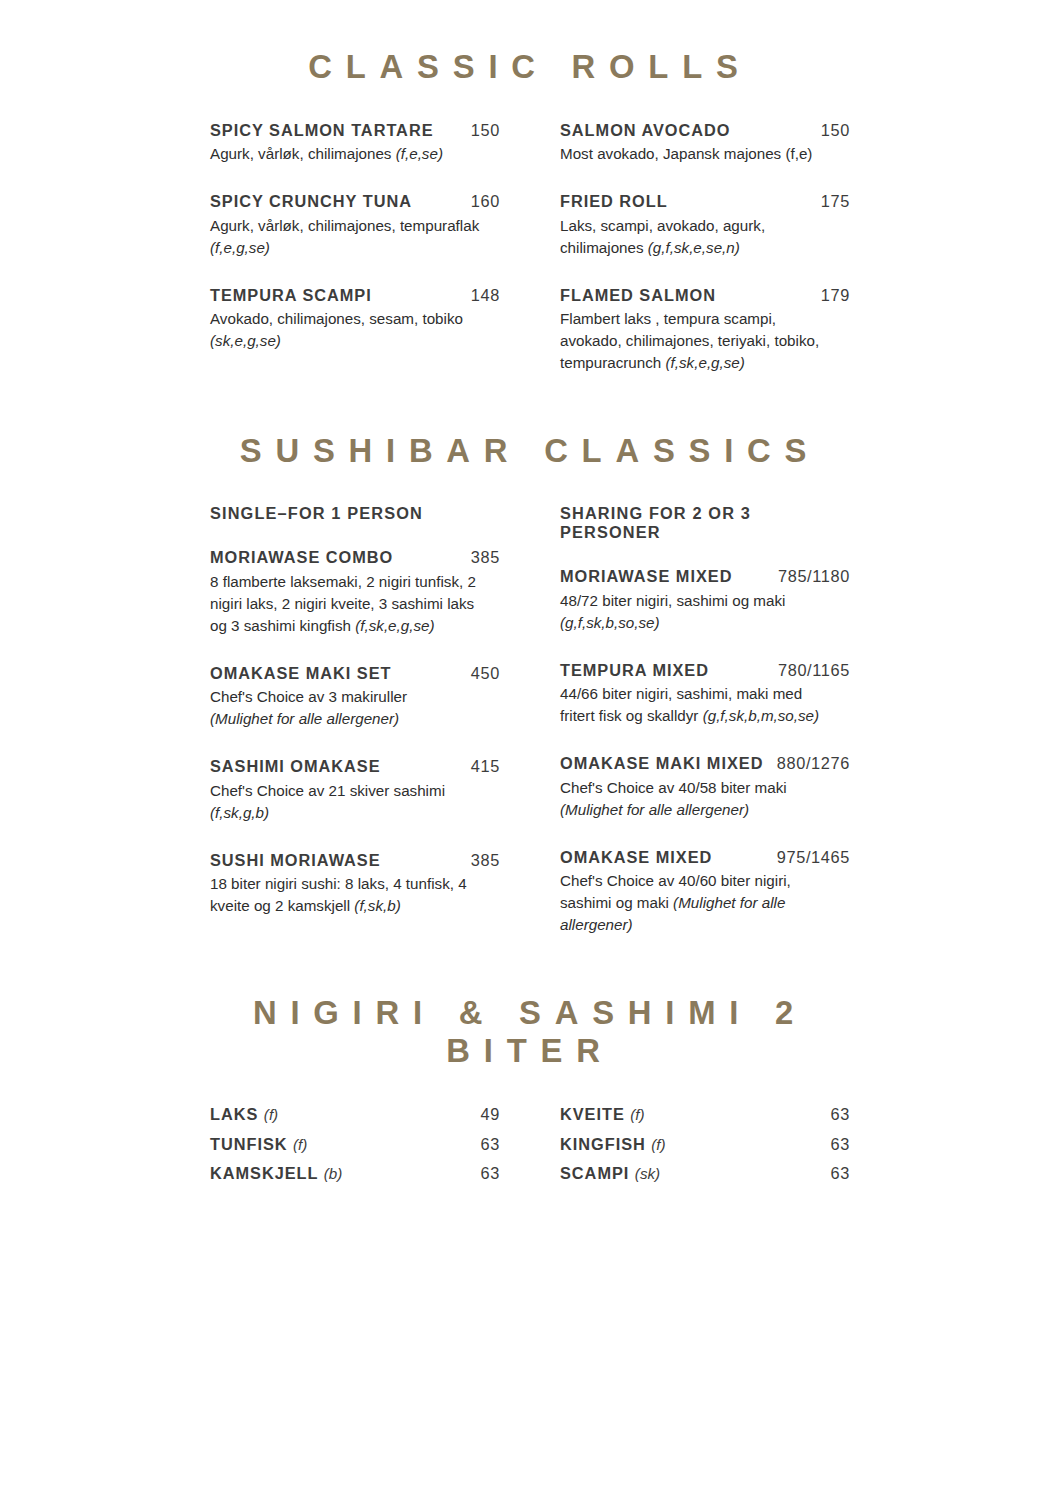Classic Rolls
Spicy Salmon Tartare 150
Agurk, vårløk, chilimajones (f,e,se)
Spicy Crunchy Tuna 160
Agurk, vårløk, chilimajones, tempuraflak (f,e,g,se)
Tempura Scampi 148
Avokado, chilimajones, sesam, tobiko (sk,e,g,se)
Salmon Avocado 150
Most avokado, Japansk majones (f,e)
Fried Roll 175
Laks, scampi, avokado, agurk, chilimajones (g,f,sk,e,se,n)
Flamed Salmon 179
Flambert laks , tempura scampi, avokado, chilimajones, teriyaki, tobiko, tempuracrunch (f,sk,e,g,se)
Sushibar Classics
Single–for 1 person
Moriawase Combo 385
8 flamberte laksemaki, 2 nigiri tunfisk, 2 nigiri laks, 2 nigiri kveite, 3 sashimi laks og 3 sashimi kingfish (f,sk,e,g,se)
Omakase Maki Set 450
Chef's Choice av 3 makiruller
(Mulighet for alle allergener)
Sashimi Omakase 415
Chef's Choice av 21 skiver sashimi (f,sk,g,b)
Sushi Moriawase 385
18 biter nigiri sushi: 8 laks, 4 tunfisk, 4 kveite og 2 kamskjell (f,sk,b)
Sharing for 2 or 3 personer
Moriawase Mixed 785/1180
48/72 biter nigiri, sashimi og maki (g,f,sk,b,so,se)
Tempura Mixed 780/1165
44/66 biter nigiri, sashimi, maki med fritert fisk og skalldyr (g,f,sk,b,m,so,se)
Omakase Maki Mixed 880/1276
Chef's Choice av 40/58 biter maki
(Mulighet for alle allergener)
Omakase Mixed 975/1465
Chef's Choice av 40/60 biter nigiri, sashimi og maki (Mulighet for alle allergener)
Nigiri & Sashimi 2 Biter
Laks (f) 49
Tunfisk (f) 63
Kamskjell (b) 63
Kveite (f) 63
Kingfish (f) 63
Scampi (sk) 63